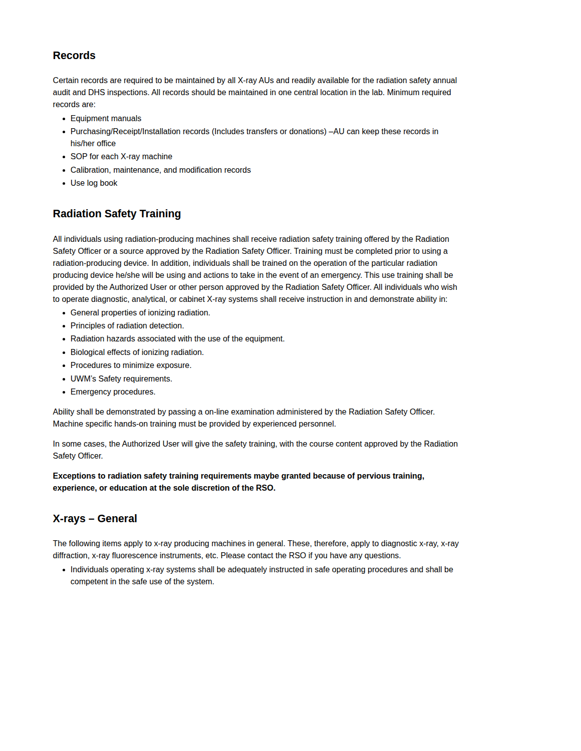Records
Certain records are required to be maintained by all X-ray AUs and readily available for the radiation safety annual audit and DHS inspections. All records should be maintained in one central location in the lab. Minimum required records are:
Equipment manuals
Purchasing/Receipt/Installation records (Includes transfers or donations) –AU can keep these records in his/her office
SOP for each X-ray machine
Calibration, maintenance, and modification records
Use log book
Radiation Safety Training
All individuals using radiation-producing machines shall receive radiation safety training offered by the Radiation Safety Officer or a source approved by the Radiation Safety Officer. Training must be completed prior to using a radiation-producing device. In addition, individuals shall be trained on the operation of the particular radiation producing device he/she will be using and actions to take in the event of an emergency. This use training shall be provided by the Authorized User or other person approved by the Radiation Safety Officer. All individuals who wish to operate diagnostic, analytical, or cabinet X-ray systems shall receive instruction in and demonstrate ability in:
General properties of ionizing radiation.
Principles of radiation detection.
Radiation hazards associated with the use of the equipment.
Biological effects of ionizing radiation.
Procedures to minimize exposure.
UWM’s Safety requirements.
Emergency procedures.
Ability shall be demonstrated by passing a on-line examination administered by the Radiation Safety Officer. Machine specific hands-on training must be provided by experienced personnel.
In some cases, the Authorized User will give the safety training, with the course content approved by the Radiation Safety Officer.
Exceptions to radiation safety training requirements maybe granted because of pervious training, experience, or education at the sole discretion of the RSO.
X-rays – General
The following items apply to x-ray producing machines in general. These, therefore, apply to diagnostic x-ray, x-ray diffraction, x-ray fluorescence instruments, etc. Please contact the RSO if you have any questions.
Individuals operating x-ray systems shall be adequately instructed in safe operating procedures and shall be competent in the safe use of the system.